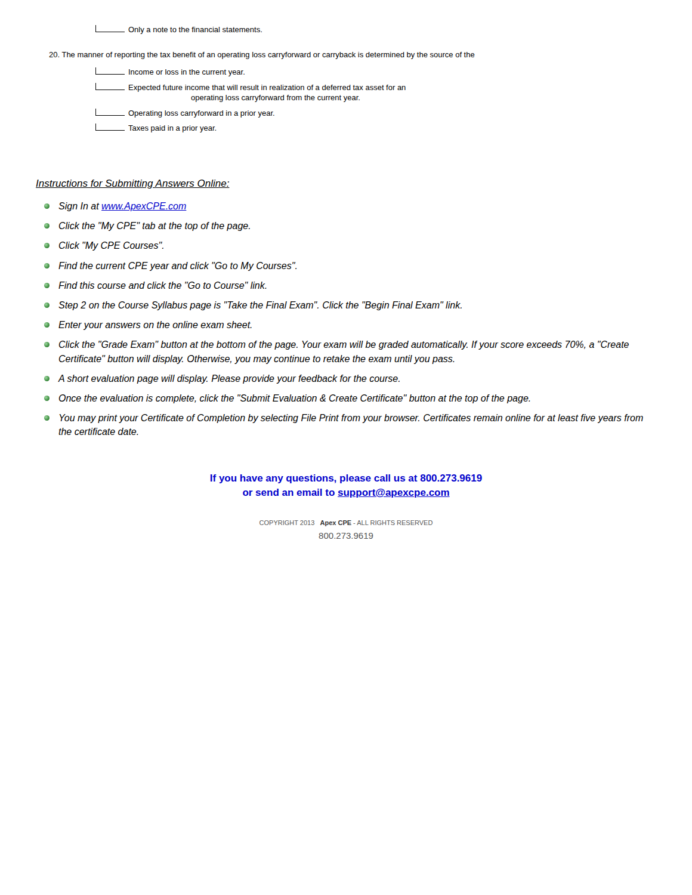Only a note to the financial statements.
20. The manner of reporting the tax benefit of an operating loss carryforward or carryback is determined by the source of the
Income or loss in the current year.
Expected future income that will result in realization of a deferred tax asset for an operating loss carryforward from the current year.
Operating loss carryforward in a prior year.
Taxes paid in a prior year.
Instructions for Submitting Answers Online:
Sign In at www.ApexCPE.com
Click the "My CPE" tab at the top of the page.
Click "My CPE Courses".
Find the current CPE year and click "Go to My Courses".
Find this course and click the "Go to Course" link.
Step 2 on the Course Syllabus page is "Take the Final Exam". Click the "Begin Final Exam" link.
Enter your answers on the online exam sheet.
Click the "Grade Exam" button at the bottom of the page. Your exam will be graded automatically. If your score exceeds 70%, a "Create Certificate" button will display. Otherwise, you may continue to retake the exam until you pass.
A short evaluation page will display. Please provide your feedback for the course.
Once the evaluation is complete, click the "Submit Evaluation & Create Certificate" button at the top of the page.
You may print your Certificate of Completion by selecting File Print from your browser. Certificates remain online for at least five years from the certificate date.
If you have any questions, please call us at 800.273.9619
or send an email to support@apexcpe.com
COPYRIGHT 2013 Apex CPE - ALL RIGHTS RESERVED
800.273.9619